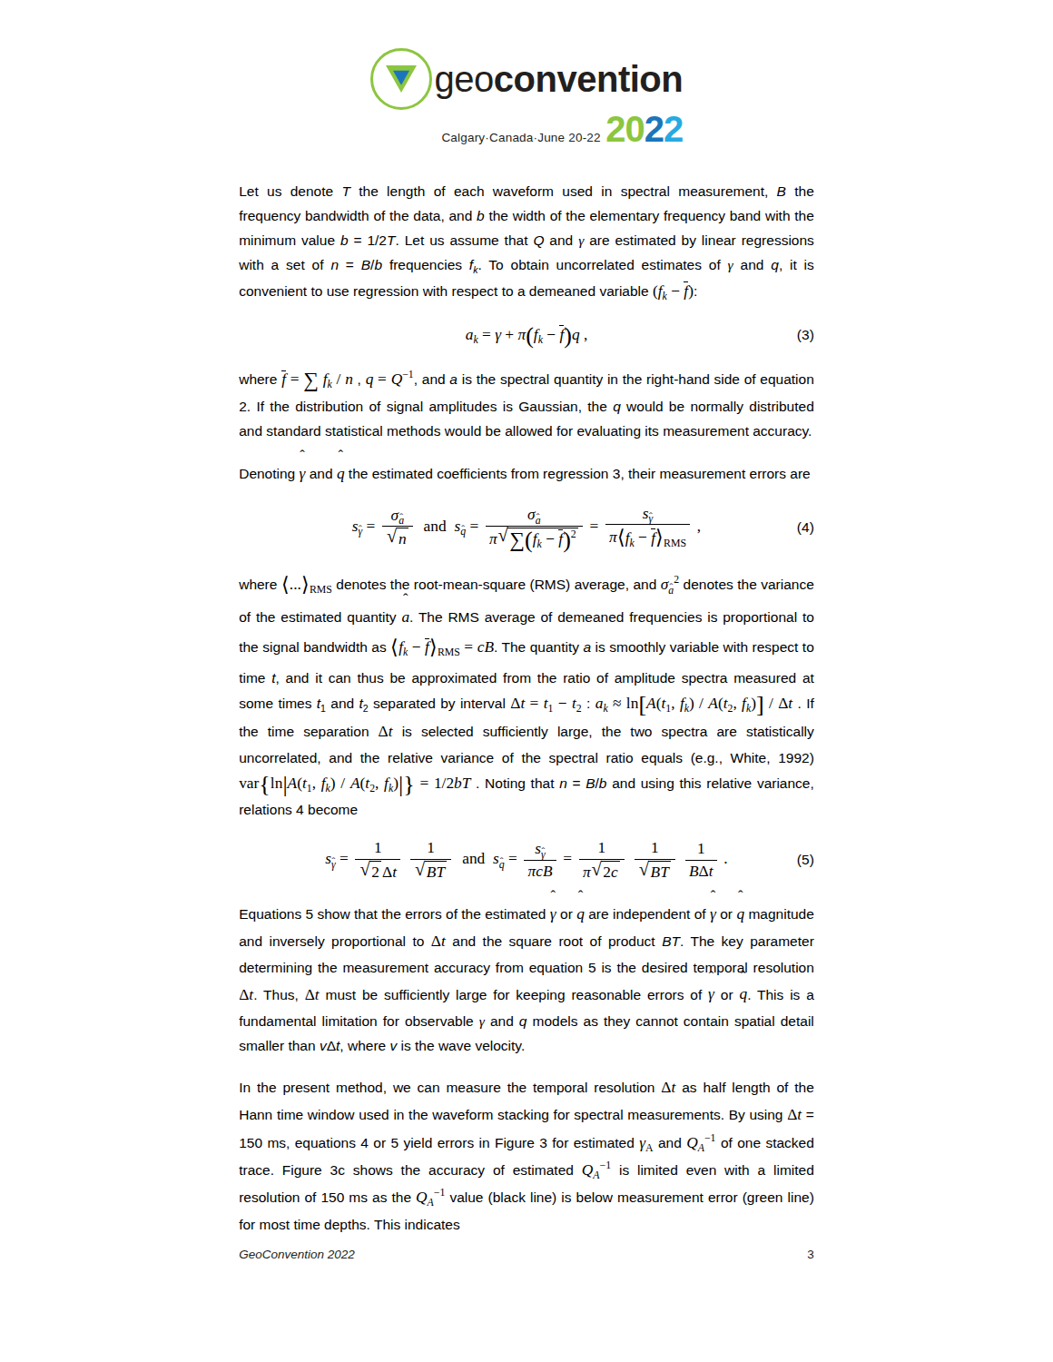geoconvention
Calgary·Canada·June 20-22
2022
Let us denote T the length of each waveform used in spectral measurement, B the frequency bandwidth of the data, and b the width of the elementary frequency band with the minimum value b = 1/2T. Let us assume that Q and γ are estimated by linear regressions with a set of n = B/b frequencies fk. To obtain uncorrelated estimates of γ and q, it is convenient to use regression with respect to a demeaned variable (fk − f):
ak = γ + π(fk − f) q ,
(3)
where f = ∑ fk / n , q = Q−1, and a is the spectral quantity in the right-hand side of equation 2. If the distribution of signal amplitudes is Gaussian, the q would be normally distributed and standard statistical methods would be allowed for evaluating its measurement accuracy.
Denoting γ and q the estimated coefficients from regression 3, their measurement errors are
sγ = σa n and sq = σa π∑(fk − f)2 = sγ π⟨fk − f⟩RMS ,
(4)
where ⟨...⟩RMS denotes the root-mean-square (RMS) average, and σa2 denotes the variance of the estimated quantity a. The RMS average of demeaned frequencies is proportional to the signal bandwidth as ⟨fk − f⟩RMS = cB. The quantity a is smoothly variable with respect to time t, and it can thus be approximated from the ratio of amplitude spectra measured at some times t1 and t2 separated by interval Δt = t1 − t2 : ak ≈ ln[A(t1, fk) / A(t2, fk)] / Δt . If the time separation Δt is selected sufficiently large, the two spectra are statistically uncorrelated, and the relative variance of the spectral ratio equals (e.g., White, 1992) var{ln|A(t1, fk) / A(t2, fk)|} = 1/2bT . Noting that n = B/b and using this relative variance, relations 4 become
sγ = 12 Δt 1 BT and sq = sγ πcB = 1 π 2c 1 BT 1 BΔt .
(5)
Equations 5 show that the errors of the estimated γ or q are independent of γ or q magnitude and inversely proportional to Δt and the square root of product BT. The key parameter determining the measurement accuracy from equation 5 is the desired temporal resolution Δt. Thus, Δt must be sufficiently large for keeping reasonable errors of γ or q. This is a fundamental limitation for observable γ and q models as they cannot contain spatial detail smaller than v Δt, where v is the wave velocity.
In the present method, we can measure the temporal resolution Δt as half length of the Hann time window used in the waveform stacking for spectral measurements. By using Δt = 150 ms, equations 4 or 5 yield errors in Figure 3 for estimated γA and QA−1 of one stacked trace. Figure 3c shows the accuracy of estimated QA−1 is limited even with a limited resolution of 150 ms as the QA−1 value (black line) is below measurement error (green line) for most time depths. This indicates
GeoConvention 2022
3